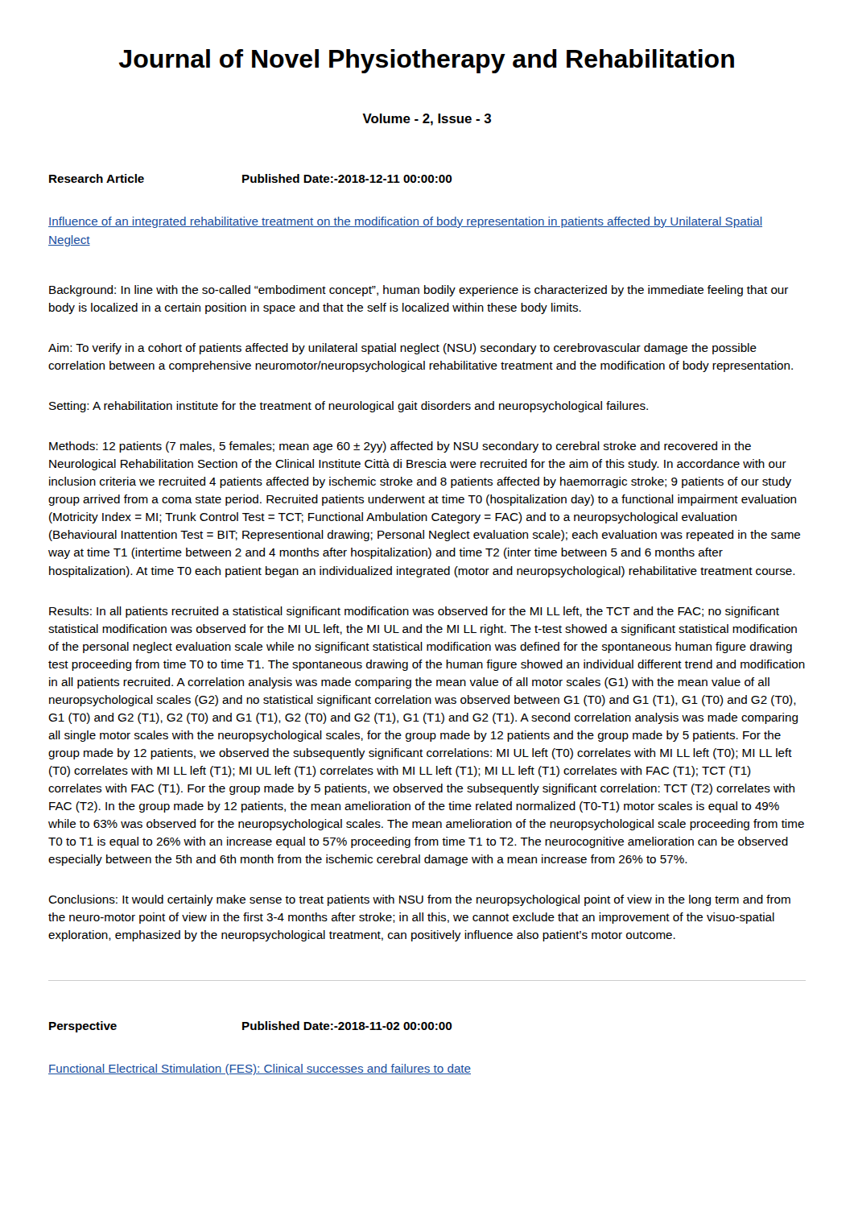Journal of Novel Physiotherapy and Rehabilitation
Volume - 2, Issue - 3
Research Article Published Date:-2018-12-11 00:00:00
Influence of an integrated rehabilitative treatment on the modification of body representation in patients affected by Unilateral Spatial Neglect
Background: In line with the so-called “embodiment concept”, human bodily experience is characterized by the immediate feeling that our body is localized in a certain position in space and that the self is localized within these body limits.
Aim: To verify in a cohort of patients affected by unilateral spatial neglect (NSU) secondary to cerebrovascular damage the possible correlation between a comprehensive neuromotor/neuropsychological rehabilitative treatment and the modification of body representation.
Setting: A rehabilitation institute for the treatment of neurological gait disorders and neuropsychological failures.
Methods: 12 patients (7 males, 5 females; mean age 60 ± 2yy) affected by NSU secondary to cerebral stroke and recovered in the Neurological Rehabilitation Section of the Clinical Institute Città di Brescia were recruited for the aim of this study. In accordance with our inclusion criteria we recruited 4 patients affected by ischemic stroke and 8 patients affected by haemorragic stroke; 9 patients of our study group arrived from a coma state period. Recruited patients underwent at time T0 (hospitalization day) to a functional impairment evaluation (Motricity Index = MI; Trunk Control Test = TCT; Functional Ambulation Category = FAC) and to a neuropsychological evaluation (Behavioural Inattention Test = BIT; Representional drawing; Personal Neglect evaluation scale); each evaluation was repeated in the same way at time T1 (intertime between 2 and 4 months after hospitalization) and time T2 (inter time between 5 and 6 months after hospitalization). At time T0 each patient began an individualized integrated (motor and neuropsychological) rehabilitative treatment course.
Results: In all patients recruited a statistical significant modification was observed for the MI LL left, the TCT and the FAC; no significant statistical modification was observed for the MI UL left, the MI UL and the MI LL right. The t-test showed a significant statistical modification of the personal neglect evaluation scale while no significant statistical modification was defined for the spontaneous human figure drawing test proceeding from time T0 to time T1. The spontaneous drawing of the human figure showed an individual different trend and modification in all patients recruited. A correlation analysis was made comparing the mean value of all motor scales (G1) with the mean value of all neuropsychological scales (G2) and no statistical significant correlation was observed between G1 (T0) and G1 (T1), G1 (T0) and G2 (T0), G1 (T0) and G2 (T1), G2 (T0) and G1 (T1), G2 (T0) and G2 (T1), G1 (T1) and G2 (T1). A second correlation analysis was made comparing all single motor scales with the neuropsychological scales, for the group made by 12 patients and the group made by 5 patients. For the group made by 12 patients, we observed the subsequently significant correlations: MI UL left (T0) correlates with MI LL left (T0); MI LL left (T0) correlates with MI LL left (T1); MI UL left (T1) correlates with MI LL left (T1); MI LL left (T1) correlates with FAC (T1); TCT (T1) correlates with FAC (T1). For the group made by 5 patients, we observed the subsequently significant correlation: TCT (T2) correlates with FAC (T2). In the group made by 12 patients, the mean amelioration of the time related normalized (T0-T1) motor scales is equal to 49% while to 63% was observed for the neuropsychological scales. The mean amelioration of the neuropsychological scale proceeding from time T0 to T1 is equal to 26% with an increase equal to 57% proceeding from time T1 to T2. The neurocognitive amelioration can be observed especially between the 5th and 6th month from the ischemic cerebral damage with a mean increase from 26% to 57%.
Conclusions: It would certainly make sense to treat patients with NSU from the neuropsychological point of view in the long term and from the neuro-motor point of view in the first 3-4 months after stroke; in all this, we cannot exclude that an improvement of the visuo-spatial exploration, emphasized by the neuropsychological treatment, can positively influence also patient’s motor outcome.
Perspective Published Date:-2018-11-02 00:00:00
Functional Electrical Stimulation (FES): Clinical successes and failures to date